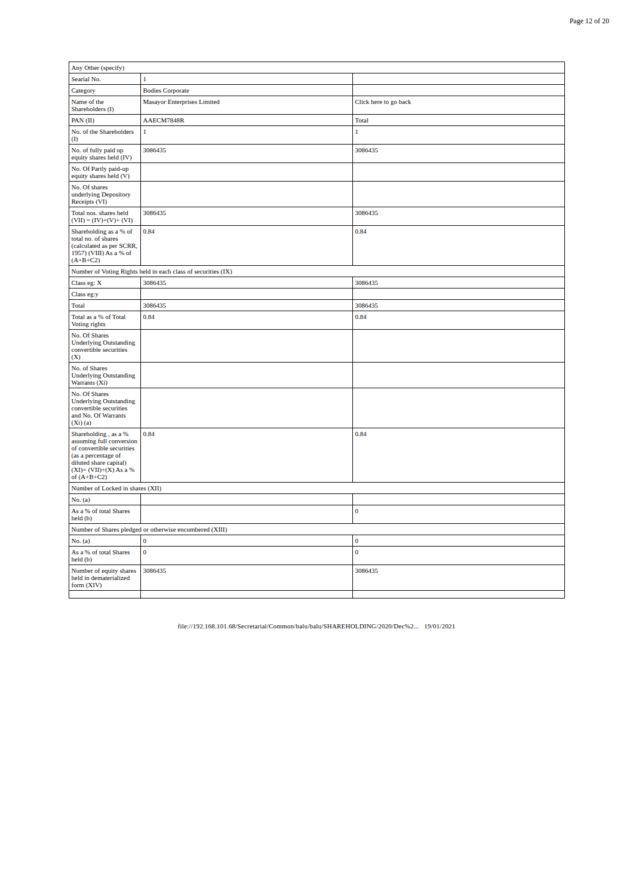Page 12 of 20
| Any Other (specify) |
| Searial No. | 1 | |
| Category | Bodies Corporate | |
| Name of the Shareholders (I) | Masayor Enterprises Limited | Click here to go back |
| PAN (II) | AAECM7848R | Total |
| No. of the Shareholders (I) | 1 | 1 |
| No. of fully paid up equity shares held (IV) | 3086435 | 3086435 |
| No. Of Partly paid-up equity shares held (V) | | |
| No. Of shares underlying Depository Receipts (VI) | | |
| Total nos. shares held (VII) = (IV)+(V)+ (VI) | 3086435 | 3086435 |
| Shareholding as a % of total no. of shares (calculated as per SCRR, 1957) (VIII) As a % of (A+B+C2) | 0.84 | 0.84 |
| Number of Voting Rights held in each class of securities (IX) |
| Class eg: X | 3086435 | 3086435 |
| Class eg:y | | |
| Total | 3086435 | 3086435 |
| Total as a % of Total Voting rights | 0.84 | 0.84 |
| No. Of Shares Underlying Outstanding convertible securities (X) | | |
| No. of Shares Underlying Outstanding Warrants (Xi) | | |
| No. Of Shares Underlying Outstanding convertible securities and No. Of Warrants (Xi) (a) | | |
| Shareholding , as a % assuming full conversion of convertible securities (as a percentage of diluted share capital) (XI)= (VII)+(X) As a % of (A+B+C2) | 0.84 | 0.84 |
| Number of Locked in shares (XII) |
| No. (a) | | |
| As a % of total Shares held (b) | | 0 |
| Number of Shares pledged or otherwise encumbered (XIII) |
| No. (a) | 0 | 0 |
| As a % of total Shares held (b) | 0 | 0 |
| Number of equity shares held in dematerialized form (XIV) | 3086435 | 3086435 |
file://192.168.101.68/Secretarial/Common/balu/balu/SHAREHOLDING/2020/Dec%2... 19/01/2021